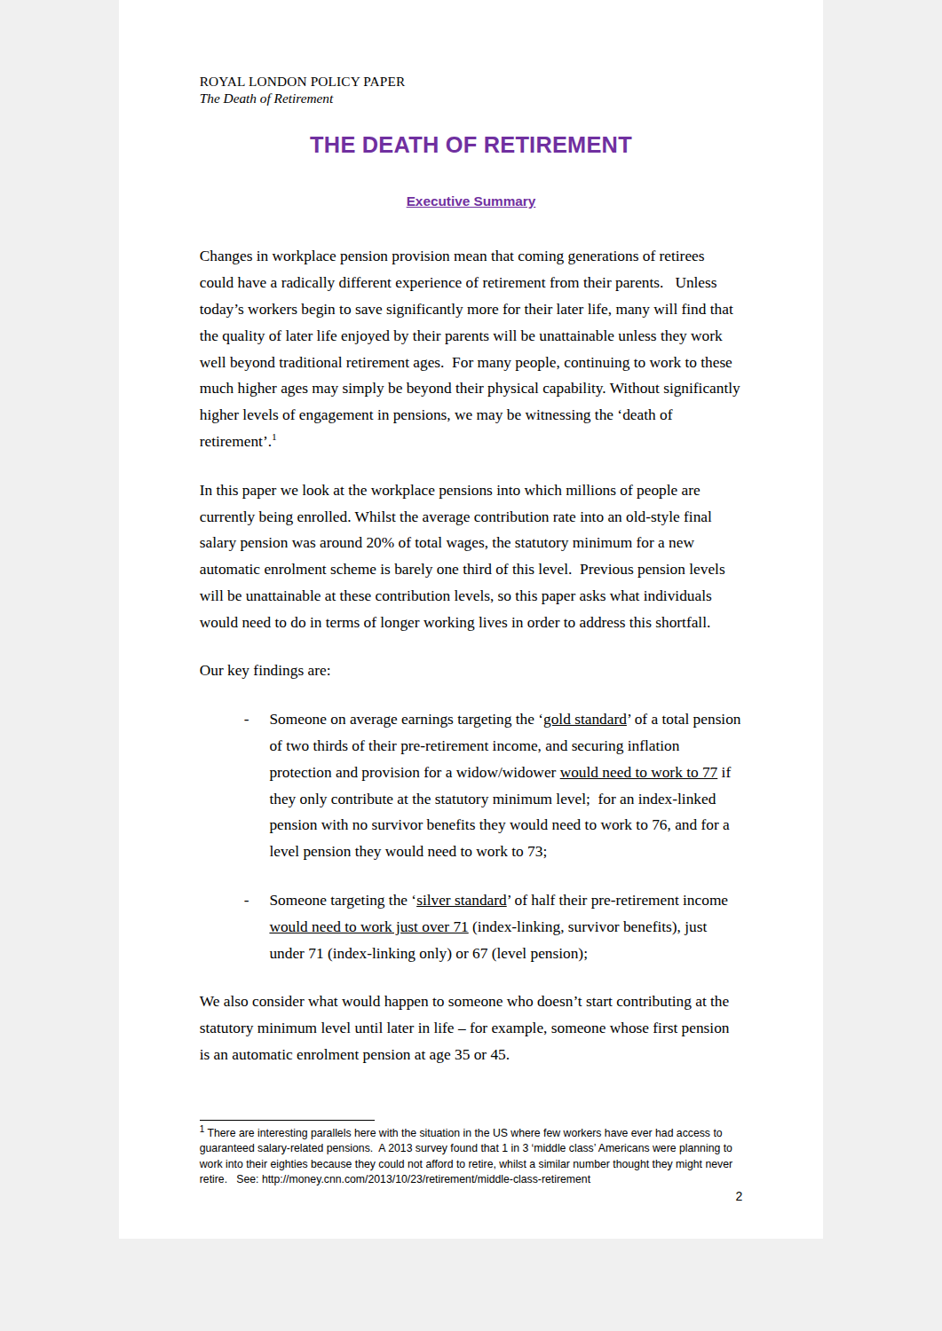ROYAL LONDON POLICY PAPER
The Death of Retirement
THE DEATH OF RETIREMENT
Executive Summary
Changes in workplace pension provision mean that coming generations of retirees could have a radically different experience of retirement from their parents. Unless today’s workers begin to save significantly more for their later life, many will find that the quality of later life enjoyed by their parents will be unattainable unless they work well beyond traditional retirement ages. For many people, continuing to work to these much higher ages may simply be beyond their physical capability. Without significantly higher levels of engagement in pensions, we may be witnessing the ‘death of retirement’.1
In this paper we look at the workplace pensions into which millions of people are currently being enrolled. Whilst the average contribution rate into an old-style final salary pension was around 20% of total wages, the statutory minimum for a new automatic enrolment scheme is barely one third of this level. Previous pension levels will be unattainable at these contribution levels, so this paper asks what individuals would need to do in terms of longer working lives in order to address this shortfall.
Our key findings are:
Someone on average earnings targeting the ‘gold standard’ of a total pension of two thirds of their pre-retirement income, and securing inflation protection and provision for a widow/widower would need to work to 77 if they only contribute at the statutory minimum level; for an index-linked pension with no survivor benefits they would need to work to 76, and for a level pension they would need to work to 73;
Someone targeting the ‘silver standard’ of half their pre-retirement income would need to work just over 71 (index-linking, survivor benefits), just under 71 (index-linking only) or 67 (level pension);
We also consider what would happen to someone who doesn’t start contributing at the statutory minimum level until later in life – for example, someone whose first pension is an automatic enrolment pension at age 35 or 45.
1 There are interesting parallels here with the situation in the US where few workers have ever had access to guaranteed salary-related pensions. A 2013 survey found that 1 in 3 ‘middle class’ Americans were planning to work into their eighties because they could not afford to retire, whilst a similar number thought they might never retire. See: http://money.cnn.com/2013/10/23/retirement/middle-class-retirement
2